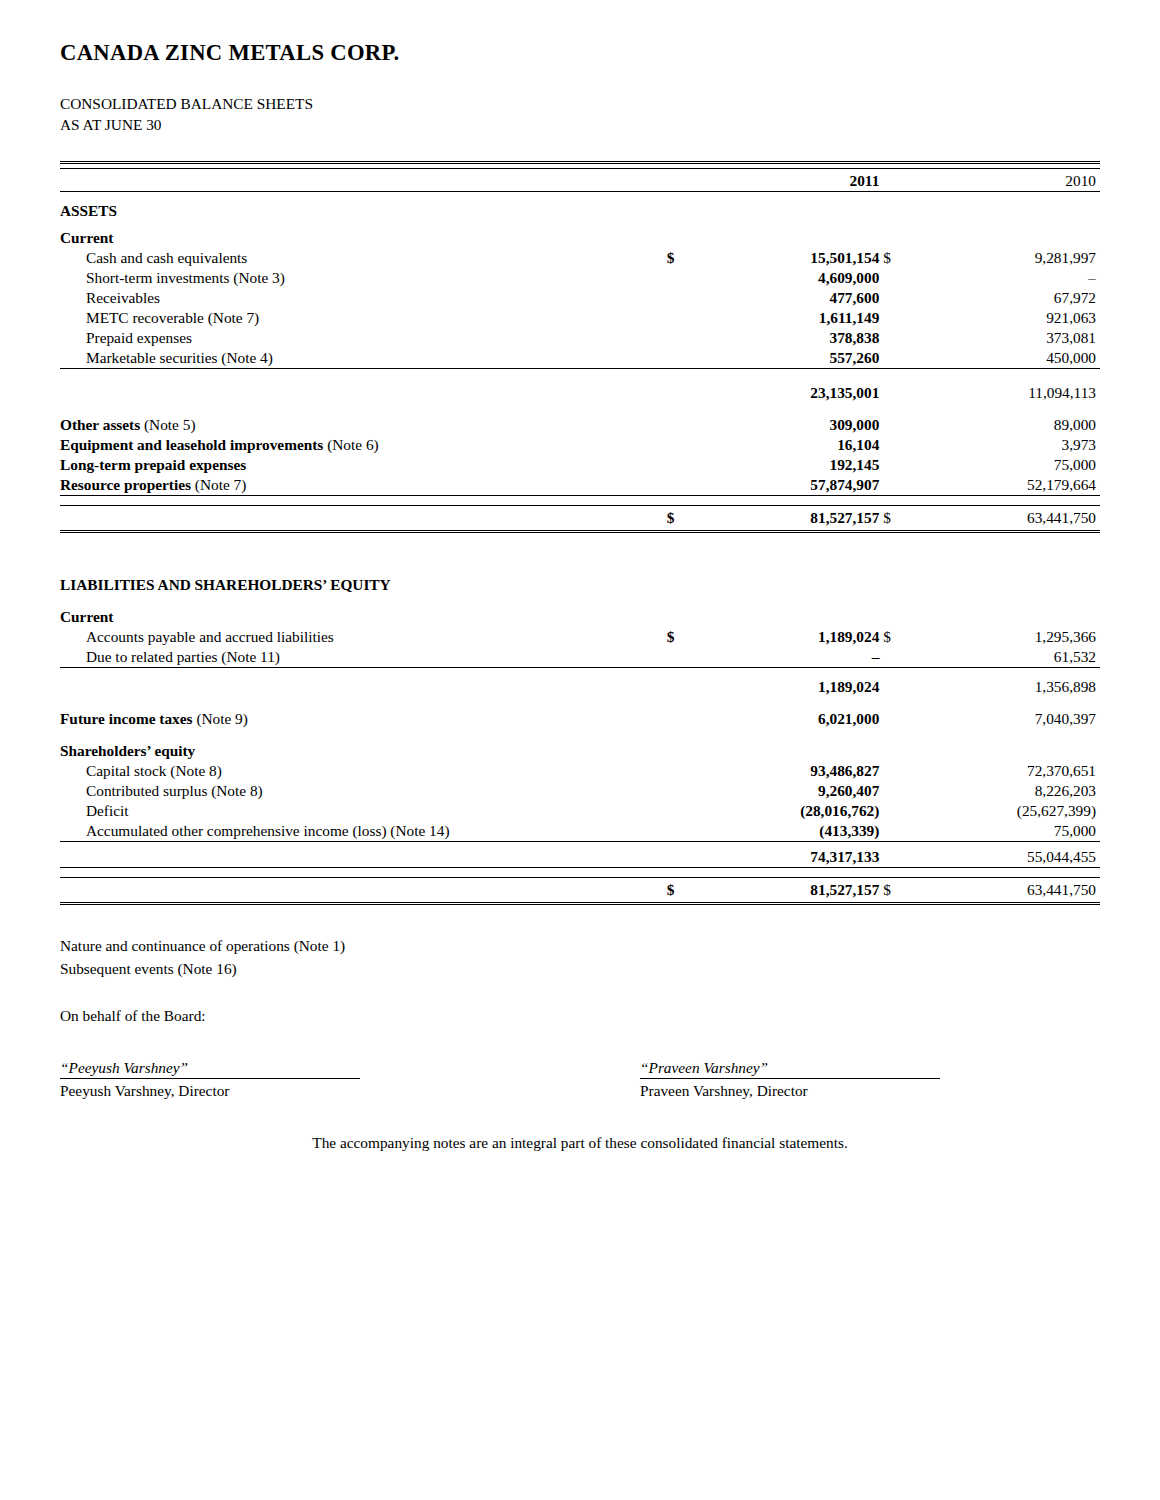CANADA ZINC METALS CORP.
CONSOLIDATED BALANCE SHEETS
AS AT JUNE 30
| | | 2011 | | 2010 |
| ASSETS | | | | |
| Current | | | | |
| Cash and cash equivalents | $ | 15,501,154 | $ | 9,281,997 |
| Short-term investments (Note 3) | | 4,609,000 | | – |
| Receivables | | 477,600 | | 67,972 |
| METC recoverable (Note 7) | | 1,611,149 | | 921,063 |
| Prepaid expenses | | 378,838 | | 373,081 |
| Marketable securities (Note 4) | | 557,260 | | 450,000 |
| | | 23,135,001 | | 11,094,113 |
| Other assets (Note 5) | | 309,000 | | 89,000 |
| Equipment and leasehold improvements (Note 6) | | 16,104 | | 3,973 |
| Long-term prepaid expenses | | 192,145 | | 75,000 |
| Resource properties (Note 7) | | 57,874,907 | | 52,179,664 |
| | $ | 81,527,157 | $ | 63,441,750 |
| LIABILITIES AND SHAREHOLDERS’ EQUITY | | | | |
| Current | | | | |
| Accounts payable and accrued liabilities | $ | 1,189,024 | $ | 1,295,366 |
| Due to related parties (Note 11) | | – | | 61,532 |
| | | 1,189,024 | | 1,356,898 |
| Future income taxes (Note 9) | | 6,021,000 | | 7,040,397 |
| Shareholders’ equity | | | | |
| Capital stock (Note 8) | | 93,486,827 | | 72,370,651 |
| Contributed surplus (Note 8) | | 9,260,407 | | 8,226,203 |
| Deficit | | (28,016,762) | | (25,627,399) |
| Accumulated other comprehensive income (loss) (Note 14) | | (413,339) | | 75,000 |
| | | 74,317,133 | | 55,044,455 |
| | $ | 81,527,157 | $ | 63,441,750 |
Nature and continuance of operations (Note 1)
Subsequent events (Note 16)
On behalf of the Board:
| “Peeyush Varshney” Peeyush Varshney, Director | “Praveen Varshney” Praveen Varshney, Director |
The accompanying notes are an integral part of these consolidated financial statements.